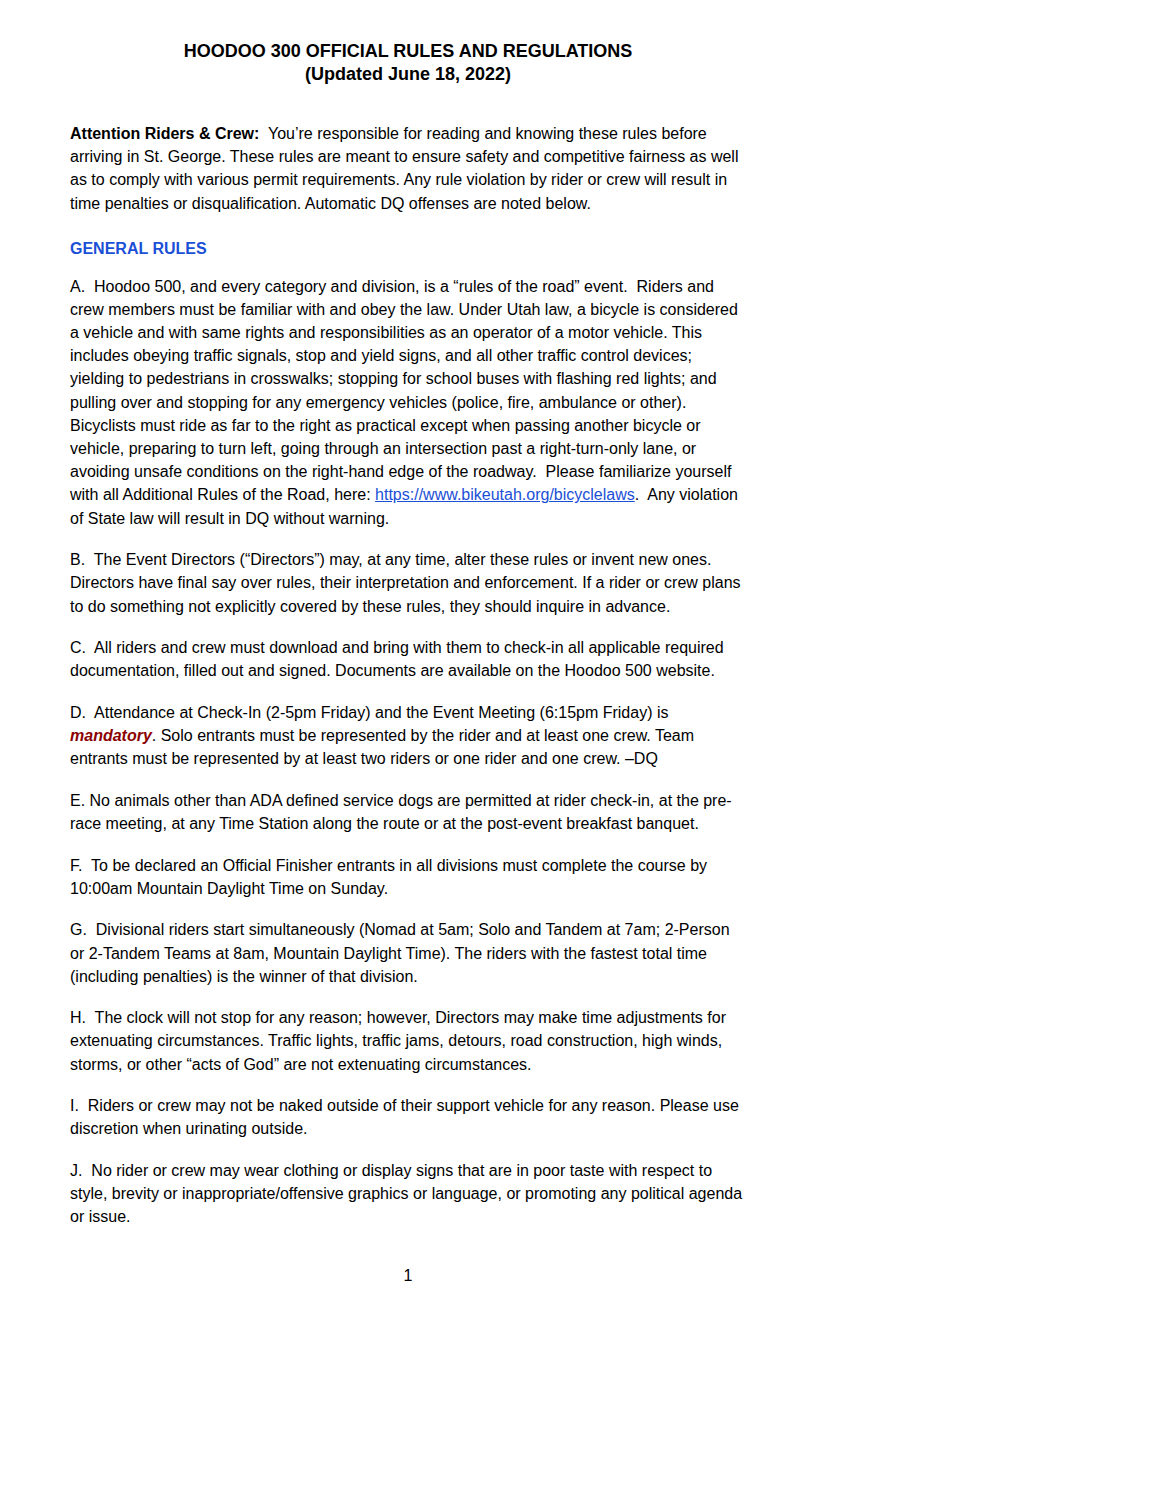HOODOO 300 OFFICIAL RULES AND REGULATIONS (Updated June 18, 2022)
Attention Riders & Crew: You’re responsible for reading and knowing these rules before arriving in St. George. These rules are meant to ensure safety and competitive fairness as well as to comply with various permit requirements. Any rule violation by rider or crew will result in time penalties or disqualification. Automatic DQ offenses are noted below.
GENERAL RULES
A. Hoodoo 500, and every category and division, is a “rules of the road” event. Riders and crew members must be familiar with and obey the law. Under Utah law, a bicycle is considered a vehicle and with same rights and responsibilities as an operator of a motor vehicle. This includes obeying traffic signals, stop and yield signs, and all other traffic control devices; yielding to pedestrians in crosswalks; stopping for school buses with flashing red lights; and pulling over and stopping for any emergency vehicles (police, fire, ambulance or other). Bicyclists must ride as far to the right as practical except when passing another bicycle or vehicle, preparing to turn left, going through an intersection past a right-turn-only lane, or avoiding unsafe conditions on the right-hand edge of the roadway. Please familiarize yourself with all Additional Rules of the Road, here: https://www.bikeutah.org/bicyclelaws. Any violation of State law will result in DQ without warning.
B. The Event Directors (“Directors”) may, at any time, alter these rules or invent new ones. Directors have final say over rules, their interpretation and enforcement. If a rider or crew plans to do something not explicitly covered by these rules, they should inquire in advance.
C. All riders and crew must download and bring with them to check-in all applicable required documentation, filled out and signed. Documents are available on the Hoodoo 500 website.
D. Attendance at Check-In (2-5pm Friday) and the Event Meeting (6:15pm Friday) is mandatory. Solo entrants must be represented by the rider and at least one crew. Team entrants must be represented by at least two riders or one rider and one crew. –DQ
E. No animals other than ADA defined service dogs are permitted at rider check-in, at the pre-race meeting, at any Time Station along the route or at the post-event breakfast banquet.
F. To be declared an Official Finisher entrants in all divisions must complete the course by 10:00am Mountain Daylight Time on Sunday.
G. Divisional riders start simultaneously (Nomad at 5am; Solo and Tandem at 7am; 2-Person or 2-Tandem Teams at 8am, Mountain Daylight Time). The riders with the fastest total time (including penalties) is the winner of that division.
H. The clock will not stop for any reason; however, Directors may make time adjustments for extenuating circumstances. Traffic lights, traffic jams, detours, road construction, high winds, storms, or other “acts of God” are not extenuating circumstances.
I. Riders or crew may not be naked outside of their support vehicle for any reason. Please use discretion when urinating outside.
J. No rider or crew may wear clothing or display signs that are in poor taste with respect to style, brevity or inappropriate/offensive graphics or language, or promoting any political agenda or issue.
1